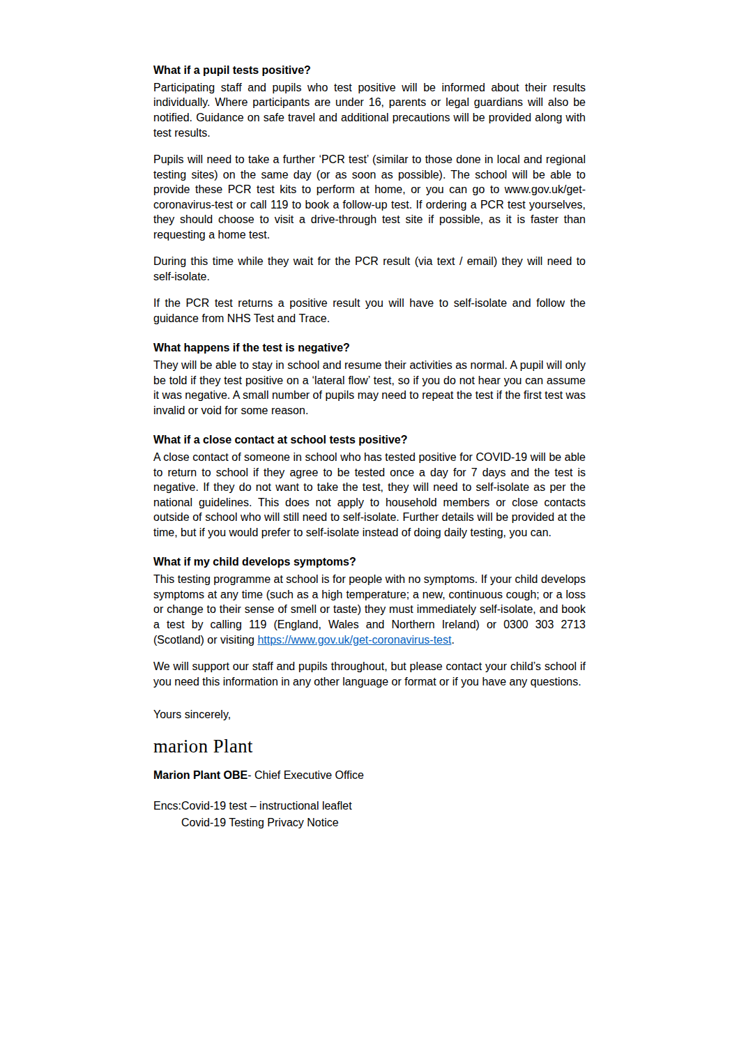What if a pupil tests positive?
Participating staff and pupils who test positive will be informed about their results individually. Where participants are under 16, parents or legal guardians will also be notified. Guidance on safe travel and additional precautions will be provided along with test results.
Pupils will need to take a further ‘PCR test’ (similar to those done in local and regional testing sites) on the same day (or as soon as possible). The school will be able to provide these PCR test kits to perform at home, or you can go to www.gov.uk/get-coronavirus-test or call 119 to book a follow-up test. If ordering a PCR test yourselves, they should choose to visit a drive-through test site if possible, as it is faster than requesting a home test.
During this time while they wait for the PCR result (via text / email) they will need to self-isolate.
If the PCR test returns a positive result you will have to self-isolate and follow the guidance from NHS Test and Trace.
What happens if the test is negative?
They will be able to stay in school and resume their activities as normal. A pupil will only be told if they test positive on a ‘lateral flow’ test, so if you do not hear you can assume it was negative. A small number of pupils may need to repeat the test if the first test was invalid or void for some reason.
What if a close contact at school tests positive?
A close contact of someone in school who has tested positive for COVID-19 will be able to return to school if they agree to be tested once a day for 7 days and the test is negative. If they do not want to take the test, they will need to self-isolate as per the national guidelines. This does not apply to household members or close contacts outside of school who will still need to self-isolate. Further details will be provided at the time, but if you would prefer to self-isolate instead of doing daily testing, you can.
What if my child develops symptoms?
This testing programme at school is for people with no symptoms. If your child develops symptoms at any time (such as a high temperature; a new, continuous cough; or a loss or change to their sense of smell or taste) they must immediately self-isolate, and book a test by calling 119 (England, Wales and Northern Ireland) or 0300 303 2713 (Scotland) or visiting https://www.gov.uk/get-coronavirus-test.
We will support our staff and pupils throughout, but please contact your child’s school if you need this information in any other language or format or if you have any questions.
Yours sincerely,
marion Plant
Marion Plant OBE- Chief Executive Office
| Encs: | Covid-19 test – instructional leaflet |
| | Covid-19 Testing Privacy Notice |